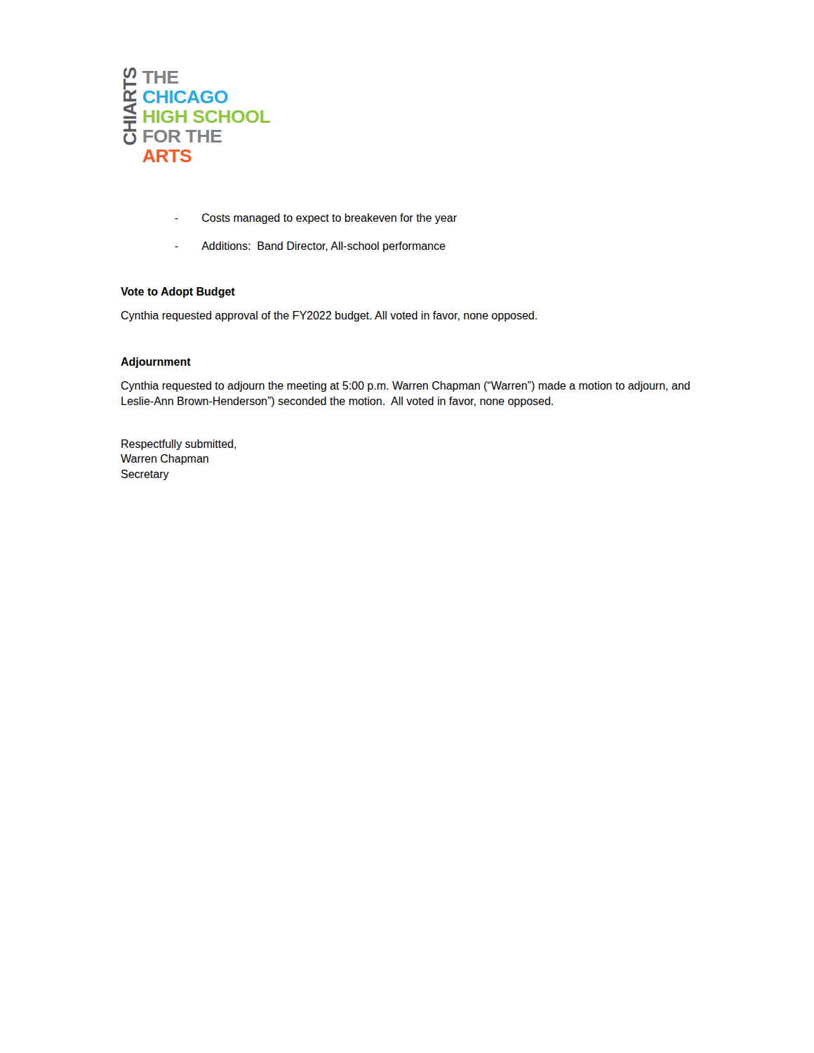CHIARTS THE
CHICAGO
HIGH SCHOOL
FOR THE
ARTS
Costs managed to expect to breakeven for the year
Additions: Band Director, All-school performance
Vote to Adopt Budget
Cynthia requested approval of the FY2022 budget. All voted in favor, none opposed.
Adjournment
Cynthia requested to adjourn the meeting at 5:00 p.m. Warren Chapman (“Warren”) made a motion to adjourn, and Leslie-Ann Brown-Henderson”) seconded the motion. All voted in favor, none opposed.
Respectfully submitted,
Warren Chapman
Secretary